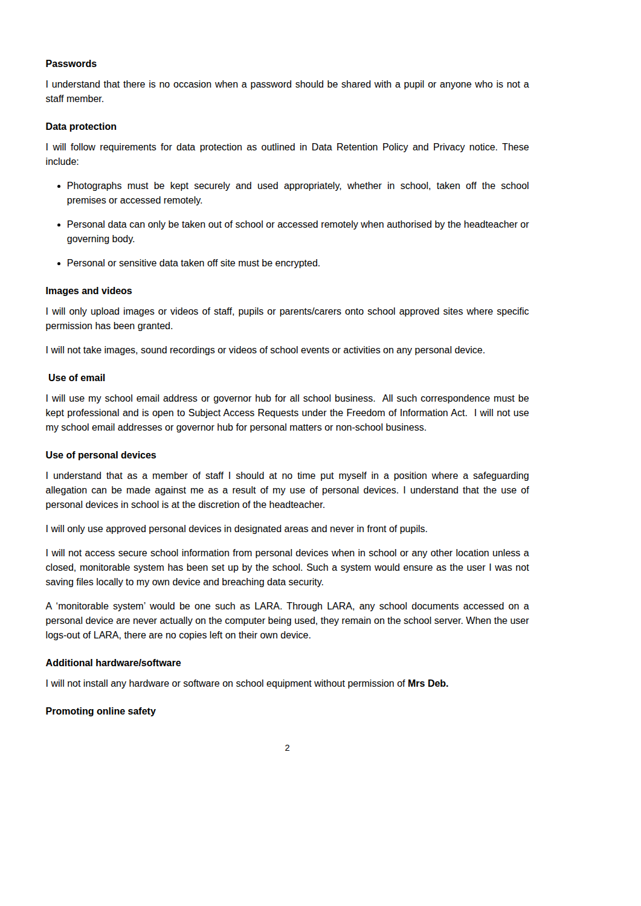Passwords
I understand that there is no occasion when a password should be shared with a pupil or anyone who is not a staff member.
Data protection
I will follow requirements for data protection as outlined in Data Retention Policy and Privacy notice. These include:
Photographs must be kept securely and used appropriately, whether in school, taken off the school premises or accessed remotely.
Personal data can only be taken out of school or accessed remotely when authorised by the headteacher or governing body.
Personal or sensitive data taken off site must be encrypted.
Images and videos
I will only upload images or videos of staff, pupils or parents/carers onto school approved sites where specific permission has been granted.
I will not take images, sound recordings or videos of school events or activities on any personal device.
Use of email
I will use my school email address or governor hub for all school business. All such correspondence must be kept professional and is open to Subject Access Requests under the Freedom of Information Act. I will not use my school email addresses or governor hub for personal matters or non-school business.
Use of personal devices
I understand that as a member of staff I should at no time put myself in a position where a safeguarding allegation can be made against me as a result of my use of personal devices. I understand that the use of personal devices in school is at the discretion of the headteacher.
I will only use approved personal devices in designated areas and never in front of pupils.
I will not access secure school information from personal devices when in school or any other location unless a closed, monitorable system has been set up by the school. Such a system would ensure as the user I was not saving files locally to my own device and breaching data security.
A ‘monitorable system’ would be one such as LARA. Through LARA, any school documents accessed on a personal device are never actually on the computer being used, they remain on the school server. When the user logs-out of LARA, there are no copies left on their own device.
Additional hardware/software
I will not install any hardware or software on school equipment without permission of Mrs Deb.
Promoting online safety
2